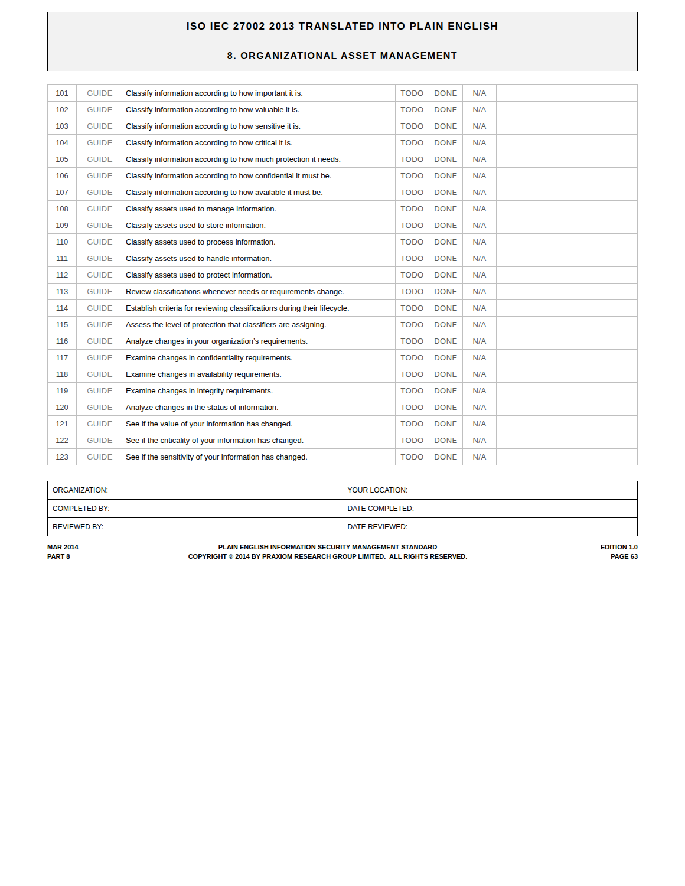ISO IEC 27002 2013 TRANSLATED INTO PLAIN ENGLISH
8. ORGANIZATIONAL ASSET MANAGEMENT
| 101 | GUIDE | Classify information according to how important it is. | TODO | DONE | N/A | |
| 102 | GUIDE | Classify information according to how valuable it is. | TODO | DONE | N/A | |
| 103 | GUIDE | Classify information according to how sensitive it is. | TODO | DONE | N/A | |
| 104 | GUIDE | Classify information according to how critical it is. | TODO | DONE | N/A | |
| 105 | GUIDE | Classify information according to how much protection it needs. | TODO | DONE | N/A | |
| 106 | GUIDE | Classify information according to how confidential it must be. | TODO | DONE | N/A | |
| 107 | GUIDE | Classify information according to how available it must be. | TODO | DONE | N/A | |
| 108 | GUIDE | Classify assets used to manage information. | TODO | DONE | N/A | |
| 109 | GUIDE | Classify assets used to store information. | TODO | DONE | N/A | |
| 110 | GUIDE | Classify assets used to process information. | TODO | DONE | N/A | |
| 111 | GUIDE | Classify assets used to handle information. | TODO | DONE | N/A | |
| 112 | GUIDE | Classify assets used to protect information. | TODO | DONE | N/A | |
| 113 | GUIDE | Review classifications whenever needs or requirements change. | TODO | DONE | N/A | |
| 114 | GUIDE | Establish criteria for reviewing classifications during their lifecycle. | TODO | DONE | N/A | |
| 115 | GUIDE | Assess the level of protection that classifiers are assigning. | TODO | DONE | N/A | |
| 116 | GUIDE | Analyze changes in your organization’s requirements. | TODO | DONE | N/A | |
| 117 | GUIDE | Examine changes in confidentiality requirements. | TODO | DONE | N/A | |
| 118 | GUIDE | Examine changes in availability requirements. | TODO | DONE | N/A | |
| 119 | GUIDE | Examine changes in integrity requirements. | TODO | DONE | N/A | |
| 120 | GUIDE | Analyze changes in the status of information. | TODO | DONE | N/A | |
| 121 | GUIDE | See if the value of your information has changed. | TODO | DONE | N/A | |
| 122 | GUIDE | See if the criticality of your information has changed. | TODO | DONE | N/A | |
| 123 | GUIDE | See if the sensitivity of your information has changed. | TODO | DONE | N/A | |
| ORGANIZATION: | | YOUR LOCATION: | |
| COMPLETED BY: | | DATE COMPLETED: | |
| REVIEWED BY: | | DATE REVIEWED: | |
| MAR 2014 | PLAIN ENGLISH INFORMATION SECURITY MANAGEMENT STANDARD | EDITION 1.0 |
| PART 8 | COPYRIGHT © 2014 BY PRAXIOM RESEARCH GROUP LIMITED. ALL RIGHTS RESERVED. | PAGE 63 |